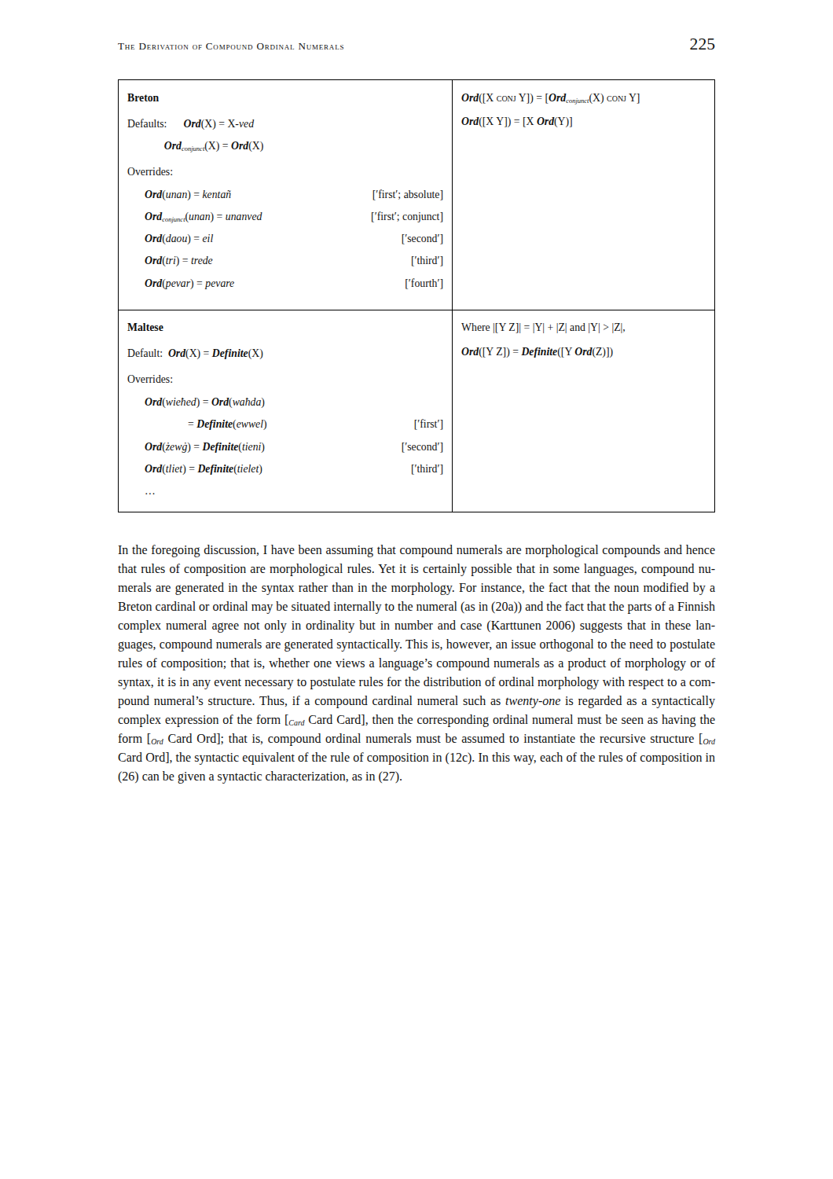The Derivation of Compound Ordinal Numerals 225
| Breton Defaults: Ord (X) = X- ved Ord conjunct (X) = Ord (X) Overrides: Ord ( unan ) = kentañ [′first′; absolute] Ord conjunct ( unan ) = unanved [′first′; conjunct] Ord ( daou ) = eil [′second′] Ord ( tri ) = trede [′third′] Ord ( pevar ) = pevare [′fourth′] | Ord ([X conj Y]) = [ Ord conjunct (X) conj Y] Ord ([X Y]) = [X Ord (Y)] |
| Maltese Default: Ord (X) = Definite (X) Overrides: Ord ( wieħed ) = Ord ( waħda ) = Definite ( ewwel ) [′first′] Ord ( żewġ ) = Definite ( tieni ) [′second′] Ord ( tliet ) = Definite ( tielet ) [′third′] … | Where /[Y Z]/ = /Y/ + /Z/ and /Y/ > /Z/, Ord ([Y Z]) = Definite ([Y Ord (Z)]) |
In the foregoing discussion, I have been assuming that compound numerals are morphological compounds and hence that rules of composition are morphological rules. Yet it is certainly possible that in some languages, compound numerals are generated in the syntax rather than in the morphology. For instance, the fact that the noun modified by a Breton cardinal or ordinal may be situated internally to the numeral (as in (20a)) and the fact that the parts of a Finnish complex numeral agree not only in ordinality but in number and case (Karttunen 2006) suggests that in these languages, compound numerals are generated syntactically. This is, however, an issue orthogonal to the need to postulate rules of composition; that is, whether one views a language’s compound numerals as a product of morphology or of syntax, it is in any event necessary to postulate rules for the distribution of ordinal morphology with respect to a compound numeral’s structure. Thus, if a compound cardinal numeral such as twenty-one is regarded as a syntactically complex expression of the form [Card Card Card], then the corresponding ordinal numeral must be seen as having the form [Ord Card Ord]; that is, compound ordinal numerals must be assumed to instantiate the recursive structure [Ord Card Ord], the syntactic equivalent of the rule of composition in (12c). In this way, each of the rules of composition in (26) can be given a syntactic characterization, as in (27).